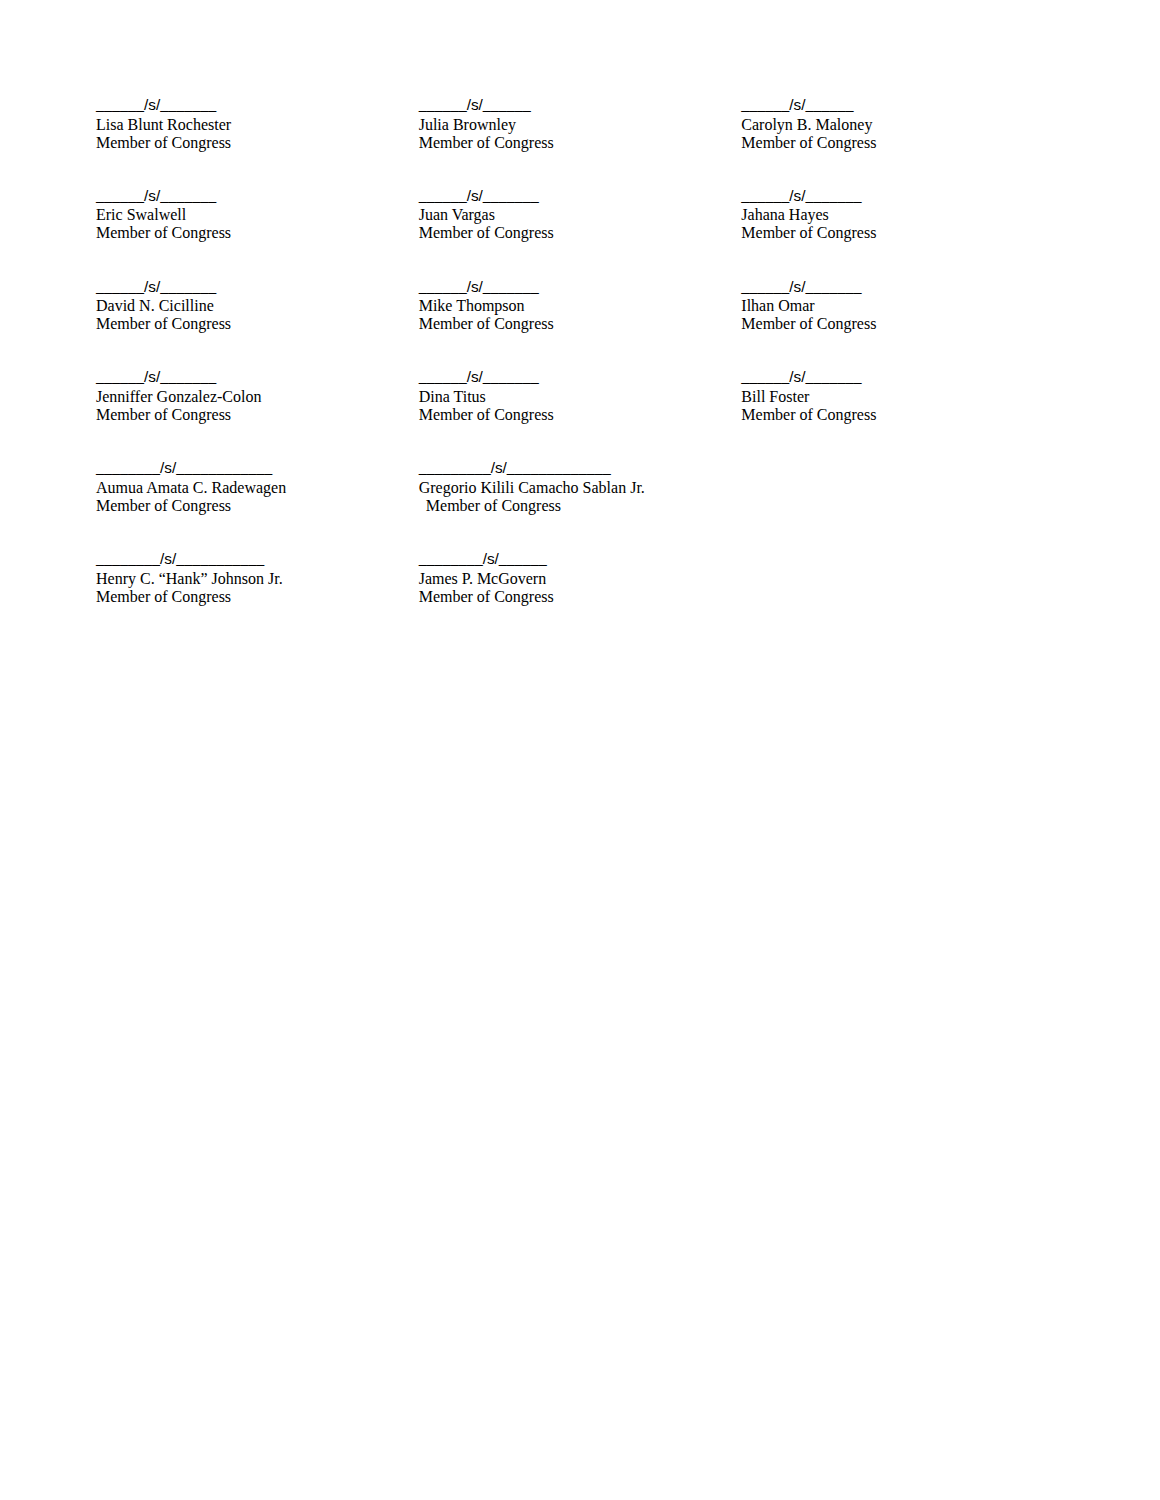| ______ /s/ _______ Lisa Blunt Rochester Member of Congress | ______ /s/ ______ Julia Brownley Member of Congress | ______ /s/ ______ Carolyn B. Maloney Member of Congress |
| ______ /s/ _______ Eric Swalwell Member of Congress | ______ /s/ _______ Juan Vargas Member of Congress | ______ /s/ _______ Jahana Hayes Member of Congress |
| ______ /s/ _______ David N. Cicilline Member of Congress | ______ /s/ _______ Mike Thompson Member of Congress | ______ /s/ _______ Ilhan Omar Member of Congress |
| ______ /s/ _______ Jenniffer Gonzalez-Colon Member of Congress | ______ /s/ _______ Dina Titus Member of Congress | ______ /s/ _______ Bill Foster Member of Congress |
| ________ /s/ ____________ Aumua Amata C. Radewagen Member of Congress | _________ /s/ _____________ Gregorio Kilili Camacho Sablan Jr. Member of Congress |
| ________ /s/ ___________ Henry C. “Hank” Johnson Jr. Member of Congress | ________ /s/ ______ James P. McGovern Member of Congress |